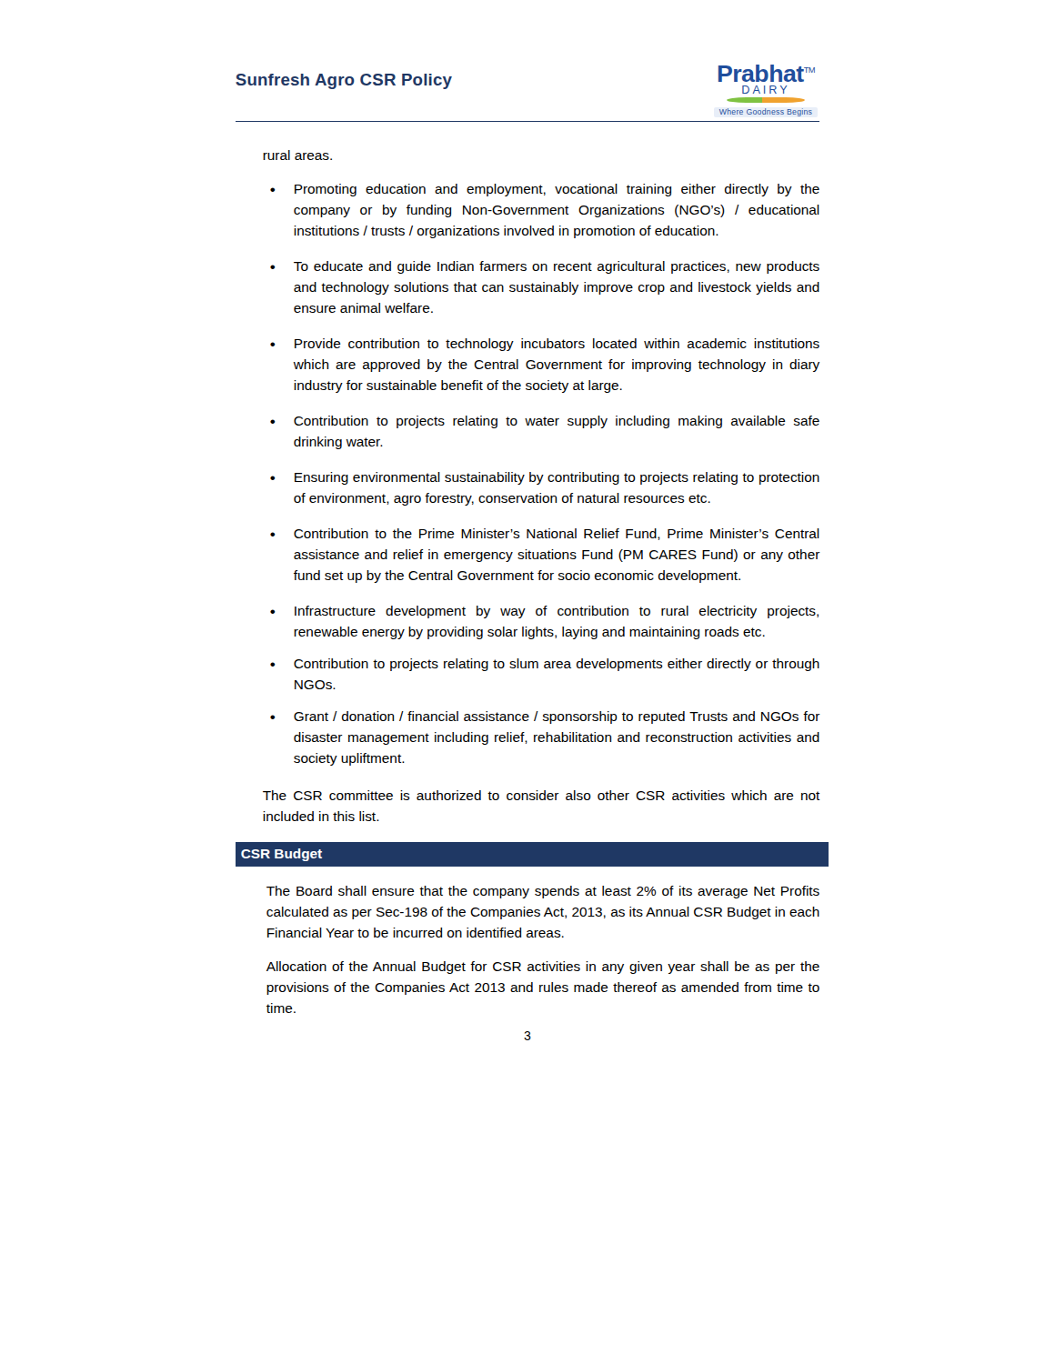Sunfresh Agro CSR Policy
PrabhatTM
DAIRY
Where Goodness Begins
rural areas.
Promoting education and employment, vocational training either directly by the company or by funding Non-Government Organizations (NGO’s) / educational institutions / trusts / organizations involved in promotion of education.
To educate and guide Indian farmers on recent agricultural practices, new products and technology solutions that can sustainably improve crop and livestock yields and ensure animal welfare.
Provide contribution to technology incubators located within academic institutions which are approved by the Central Government for improving technology in diary industry for sustainable benefit of the society at large.
Contribution to projects relating to water supply including making available safe drinking water.
Ensuring environmental sustainability by contributing to projects relating to protection of environment, agro forestry, conservation of natural resources etc.
Contribution to the Prime Minister’s National Relief Fund, Prime Minister’s Central assistance and relief in emergency situations Fund (PM CARES Fund) or any other fund set up by the Central Government for socio economic development.
Infrastructure development by way of contribution to rural electricity projects, renewable energy by providing solar lights, laying and maintaining roads etc.
Contribution to projects relating to slum area developments either directly or through NGOs.
Grant / donation / financial assistance / sponsorship to reputed Trusts and NGOs for disaster management including relief, rehabilitation and reconstruction activities and society upliftment.
The CSR committee is authorized to consider also other CSR activities which are not included in this list.
CSR Budget
The Board shall ensure that the company spends at least 2% of its average Net Profits calculated as per Sec-198 of the Companies Act, 2013, as its Annual CSR Budget in each Financial Year to be incurred on identified areas.
Allocation of the Annual Budget for CSR activities in any given year shall be as per the provisions of the Companies Act 2013 and rules made thereof as amended from time to time.
3